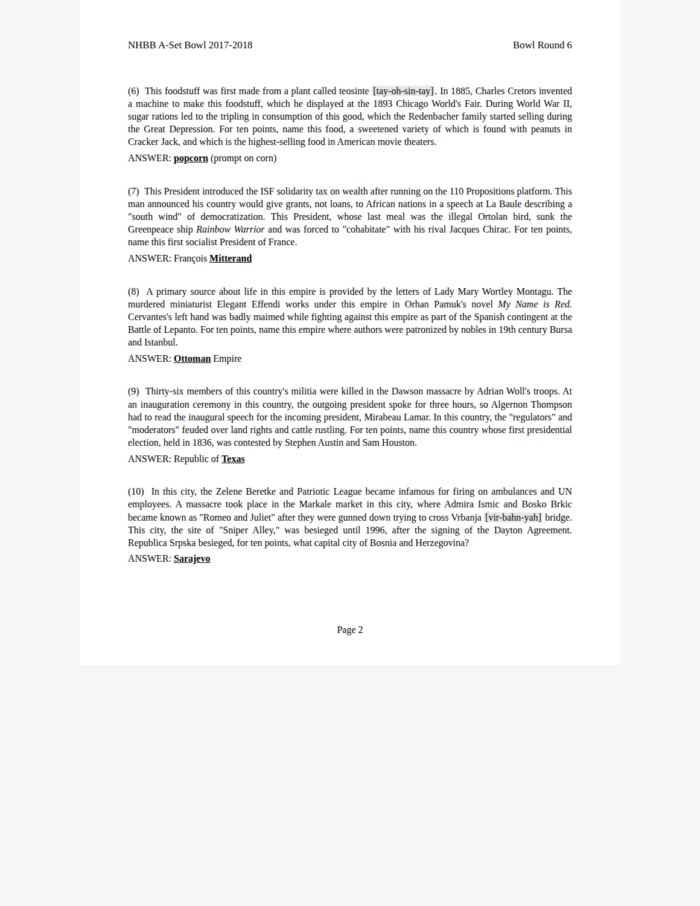NHBB A-Set Bowl 2017-2018
Bowl Round 6
(6) This foodstuff was first made from a plant called teosinte [tay-oh-sin-tay]. In 1885, Charles Cretors invented a machine to make this foodstuff, which he displayed at the 1893 Chicago World's Fair. During World War II, sugar rations led to the tripling in consumption of this good, which the Redenbacher family started selling during the Great Depression. For ten points, name this food, a sweetened variety of which is found with peanuts in Cracker Jack, and which is the highest-selling food in American movie theaters.
ANSWER: popcorn (prompt on corn)
(7) This President introduced the ISF solidarity tax on wealth after running on the 110 Propositions platform. This man announced his country would give grants, not loans, to African nations in a speech at La Baule describing a "south wind" of democratization. This President, whose last meal was the illegal Ortolan bird, sunk the Greenpeace ship Rainbow Warrior and was forced to "cohabitate" with his rival Jacques Chirac. For ten points, name this first socialist President of France.
ANSWER: François Mitterand
(8) A primary source about life in this empire is provided by the letters of Lady Mary Wortley Montagu. The murdered miniaturist Elegant Effendi works under this empire in Orhan Pamuk's novel My Name is Red. Cervantes's left hand was badly maimed while fighting against this empire as part of the Spanish contingent at the Battle of Lepanto. For ten points, name this empire where authors were patronized by nobles in 19th century Bursa and Istanbul.
ANSWER: Ottoman Empire
(9) Thirty-six members of this country's militia were killed in the Dawson massacre by Adrian Woll's troops. At an inauguration ceremony in this country, the outgoing president spoke for three hours, so Algernon Thompson had to read the inaugural speech for the incoming president, Mirabeau Lamar. In this country, the "regulators" and "moderators" feuded over land rights and cattle rustling. For ten points, name this country whose first presidential election, held in 1836, was contested by Stephen Austin and Sam Houston.
ANSWER: Republic of Texas
(10) In this city, the Zelene Beretke and Patriotic League became infamous for firing on ambulances and UN employees. A massacre took place in the Markale market in this city, where Admira Ismic and Bosko Brkic became known as "Romeo and Juliet" after they were gunned down trying to cross Vrbanja [vir-bahn-yah] bridge. This city, the site of "Sniper Alley," was besieged until 1996, after the signing of the Dayton Agreement. Republica Srpska besieged, for ten points, what capital city of Bosnia and Herzegovina?
ANSWER: Sarajevo
Page 2